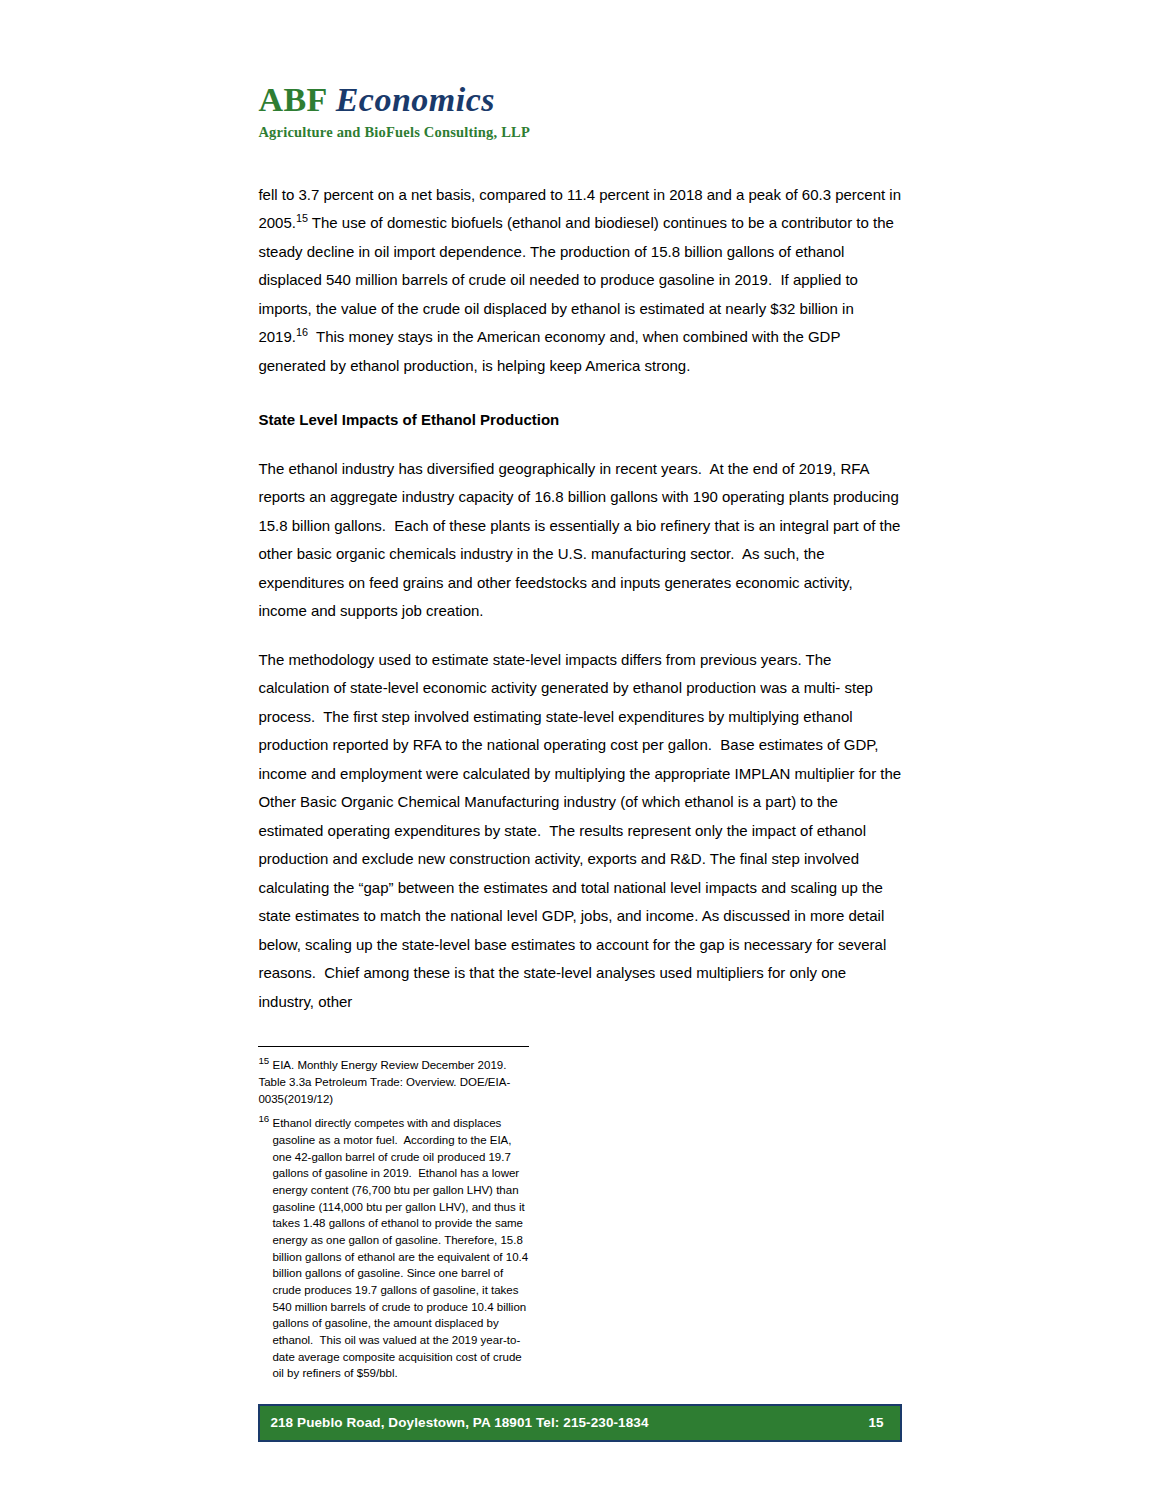ABF Economics
Agriculture and BioFuels Consulting, LLP
fell to 3.7 percent on a net basis, compared to 11.4 percent in 2018 and a peak of 60.3 percent in 2005.15 The use of domestic biofuels (ethanol and biodiesel) continues to be a contributor to the steady decline in oil import dependence. The production of 15.8 billion gallons of ethanol displaced 540 million barrels of crude oil needed to produce gasoline in 2019. If applied to imports, the value of the crude oil displaced by ethanol is estimated at nearly $32 billion in 2019.16 This money stays in the American economy and, when combined with the GDP generated by ethanol production, is helping keep America strong.
State Level Impacts of Ethanol Production
The ethanol industry has diversified geographically in recent years. At the end of 2019, RFA reports an aggregate industry capacity of 16.8 billion gallons with 190 operating plants producing 15.8 billion gallons. Each of these plants is essentially a bio refinery that is an integral part of the other basic organic chemicals industry in the U.S. manufacturing sector. As such, the expenditures on feed grains and other feedstocks and inputs generates economic activity, income and supports job creation.
The methodology used to estimate state-level impacts differs from previous years. The calculation of state-level economic activity generated by ethanol production was a multi- step process. The first step involved estimating state-level expenditures by multiplying ethanol production reported by RFA to the national operating cost per gallon. Base estimates of GDP, income and employment were calculated by multiplying the appropriate IMPLAN multiplier for the Other Basic Organic Chemical Manufacturing industry (of which ethanol is a part) to the estimated operating expenditures by state. The results represent only the impact of ethanol production and exclude new construction activity, exports and R&D. The final step involved calculating the “gap” between the estimates and total national level impacts and scaling up the state estimates to match the national level GDP, jobs, and income. As discussed in more detail below, scaling up the state-level base estimates to account for the gap is necessary for several reasons. Chief among these is that the state-level analyses used multipliers for only one industry, other
15 EIA. Monthly Energy Review December 2019. Table 3.3a Petroleum Trade: Overview. DOE/EIA-0035(2019/12)
16 Ethanol directly competes with and displaces gasoline as a motor fuel. According to the EIA, one 42-gallon barrel of crude oil produced 19.7 gallons of gasoline in 2019. Ethanol has a lower energy content (76,700 btu per gallon LHV) than gasoline (114,000 btu per gallon LHV), and thus it takes 1.48 gallons of ethanol to provide the same energy as one gallon of gasoline. Therefore, 15.8 billion gallons of ethanol are the equivalent of 10.4 billion gallons of gasoline. Since one barrel of crude produces 19.7 gallons of gasoline, it takes 540 million barrels of crude to produce 10.4 billion gallons of gasoline, the amount displaced by ethanol. This oil was valued at the 2019 year-to-date average composite acquisition cost of crude oil by refiners of $59/bbl.
218 Pueblo Road, Doylestown, PA 18901 Tel: 215-230-1834 15